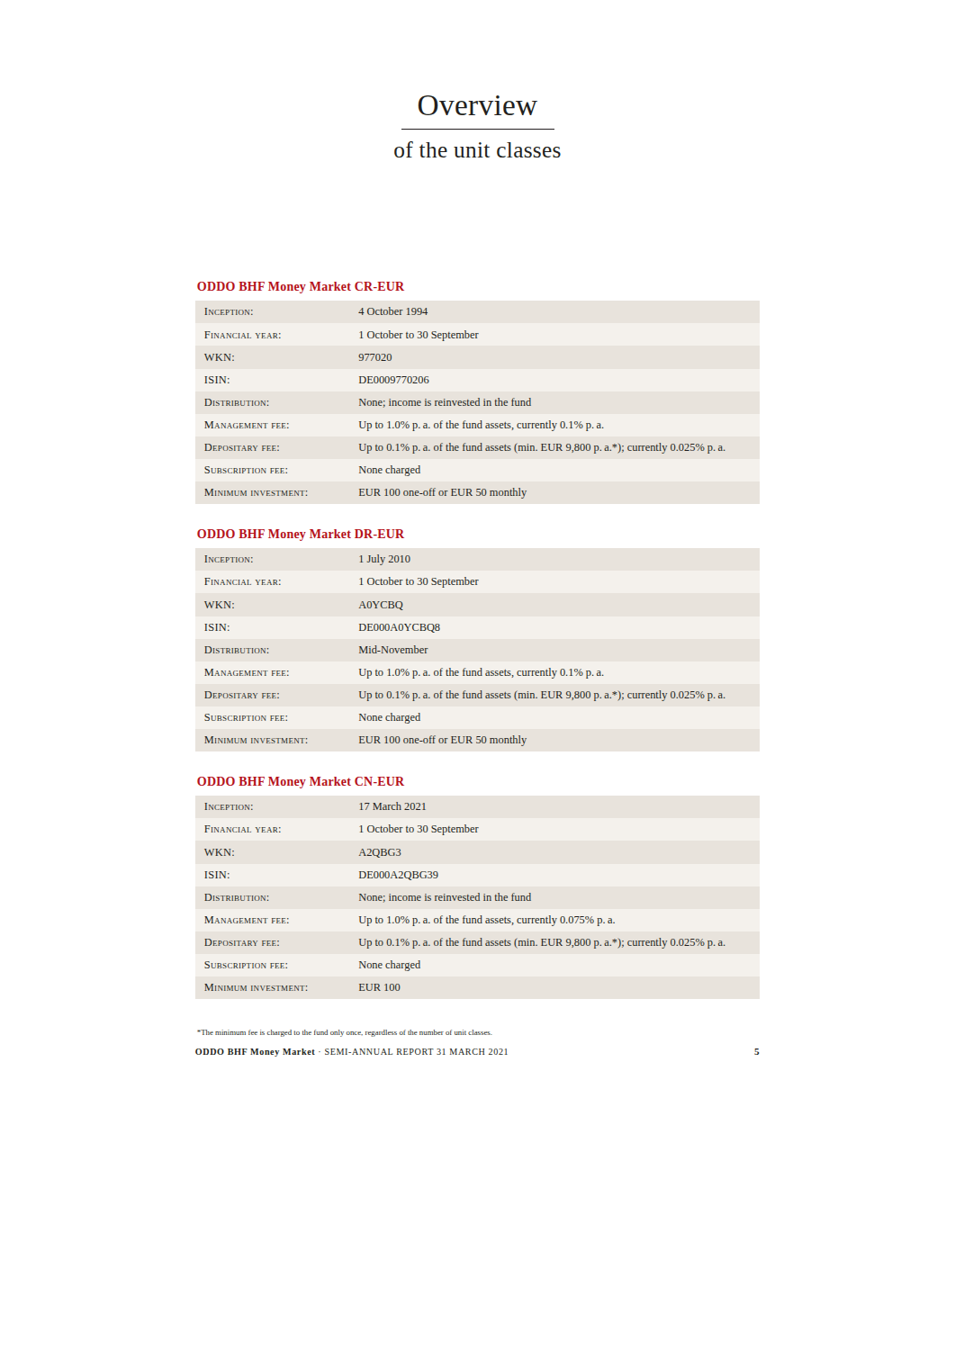Overview of the unit classes
ODDO BHF Money Market CR-EUR
| Inception: | 4 October 1994 |
| Financial year: | 1 October to 30 September |
| WKN: | 977020 |
| ISIN: | DE0009770206 |
| Distribution: | None; income is reinvested in the fund |
| Management fee: | Up to 1.0% p. a. of the fund assets, currently 0.1% p. a. |
| Depositary fee: | Up to 0.1% p. a. of the fund assets (min. EUR 9,800 p. a.*); currently 0.025% p. a. |
| Subscription fee: | None charged |
| Minimum investment: | EUR 100 one-off or EUR 50 monthly |
ODDO BHF Money Market DR-EUR
| Inception: | 1 July 2010 |
| Financial year: | 1 October to 30 September |
| WKN: | A0YCBQ |
| ISIN: | DE000A0YCBQ8 |
| Distribution: | Mid-November |
| Management fee: | Up to 1.0% p. a. of the fund assets, currently 0.1% p. a. |
| Depositary fee: | Up to 0.1% p. a. of the fund assets (min. EUR 9,800 p. a.*); currently 0.025% p. a. |
| Subscription fee: | None charged |
| Minimum investment: | EUR 100 one-off or EUR 50 monthly |
ODDO BHF Money Market CN-EUR
| Inception: | 17 March 2021 |
| Financial year: | 1 October to 30 September |
| WKN: | A2QBG3 |
| ISIN: | DE000A2QBG39 |
| Distribution: | None; income is reinvested in the fund |
| Management fee: | Up to 1.0% p. a. of the fund assets, currently 0.075% p. a. |
| Depositary fee: | Up to 0.1% p. a. of the fund assets (min. EUR 9,800 p. a.*); currently 0.025% p. a. |
| Subscription fee: | None charged |
| Minimum investment: | EUR 100 |
*The minimum fee is charged to the fund only once, regardless of the number of unit classes.
ODDO BHF Money Market · SEMI-ANNUAL REPORT 31 MARCH 2021
5